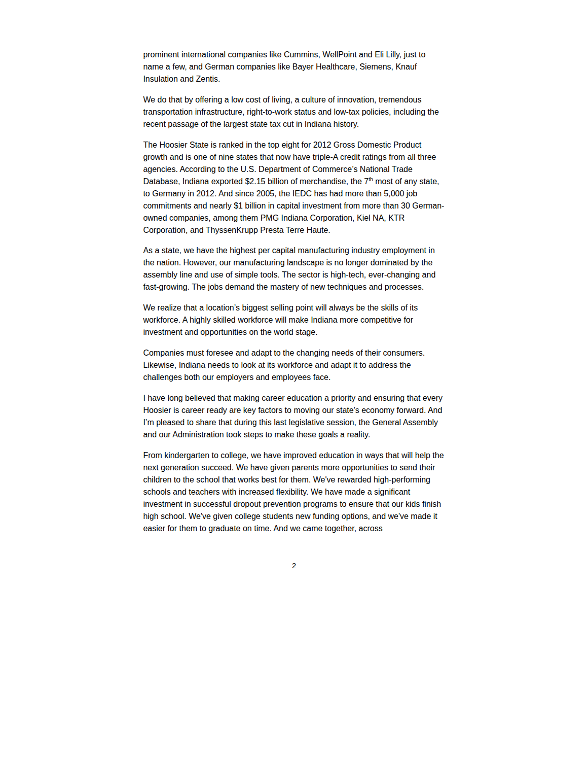prominent international companies like Cummins, WellPoint and Eli Lilly, just to name a few, and German companies like Bayer Healthcare, Siemens, Knauf Insulation and Zentis.
We do that by offering a low cost of living, a culture of innovation, tremendous transportation infrastructure, right-to-work status and low-tax policies, including the recent passage of the largest state tax cut in Indiana history.
The Hoosier State is ranked in the top eight for 2012 Gross Domestic Product growth and is one of nine states that now have triple-A credit ratings from all three agencies. According to the U.S. Department of Commerce’s National Trade Database, Indiana exported $2.15 billion of merchandise, the 7th most of any state, to Germany in 2012. And since 2005, the IEDC has had more than 5,000 job commitments and nearly $1 billion in capital investment from more than 30 German-owned companies, among them PMG Indiana Corporation, Kiel NA, KTR Corporation, and ThyssenKrupp Presta Terre Haute.
As a state, we have the highest per capital manufacturing industry employment in the nation. However, our manufacturing landscape is no longer dominated by the assembly line and use of simple tools. The sector is high-tech, ever-changing and fast-growing. The jobs demand the mastery of new techniques and processes.
We realize that a location’s biggest selling point will always be the skills of its workforce. A highly skilled workforce will make Indiana more competitive for investment and opportunities on the world stage.
Companies must foresee and adapt to the changing needs of their consumers. Likewise, Indiana needs to look at its workforce and adapt it to address the challenges both our employers and employees face.
I have long believed that making career education a priority and ensuring that every Hoosier is career ready are key factors to moving our state's economy forward. And I’m pleased to share that during this last legislative session, the General Assembly and our Administration took steps to make these goals a reality.
From kindergarten to college, we have improved education in ways that will help the next generation succeed. We have given parents more opportunities to send their children to the school that works best for them. We've rewarded high-performing schools and teachers with increased flexibility. We have made a significant investment in successful dropout prevention programs to ensure that our kids finish high school. We've given college students new funding options, and we've made it easier for them to graduate on time. And we came together, across
2